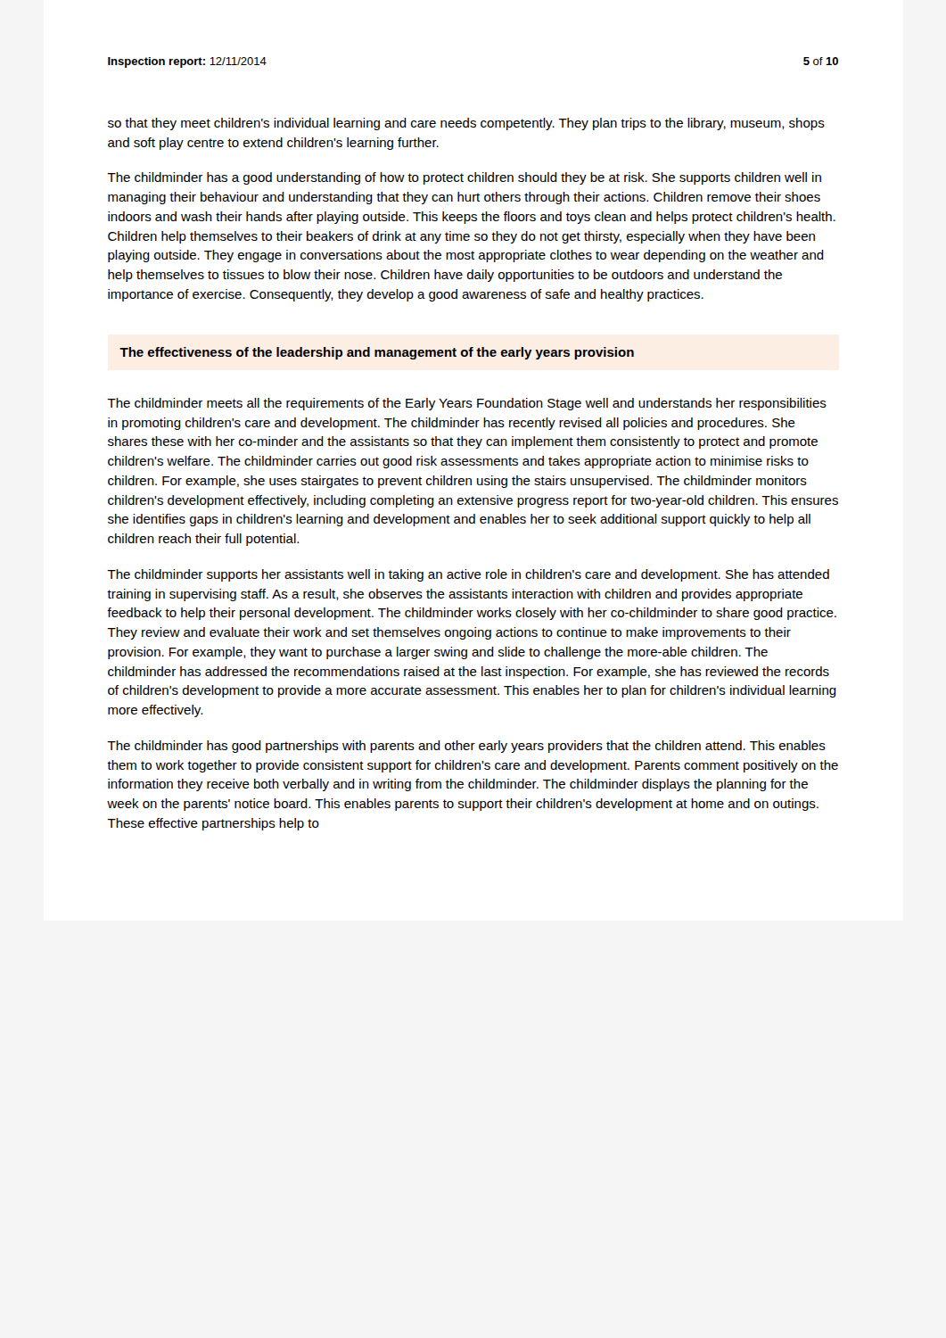Inspection report: 12/11/2014
5 of 10
so that they meet children's individual learning and care needs competently. They plan trips to the library, museum, shops and soft play centre to extend children's learning further.
The childminder has a good understanding of how to protect children should they be at risk. She supports children well in managing their behaviour and understanding that they can hurt others through their actions. Children remove their shoes indoors and wash their hands after playing outside. This keeps the floors and toys clean and helps protect children's health. Children help themselves to their beakers of drink at any time so they do not get thirsty, especially when they have been playing outside. They engage in conversations about the most appropriate clothes to wear depending on the weather and help themselves to tissues to blow their nose. Children have daily opportunities to be outdoors and understand the importance of exercise. Consequently, they develop a good awareness of safe and healthy practices.
The effectiveness of the leadership and management of the early years provision
The childminder meets all the requirements of the Early Years Foundation Stage well and understands her responsibilities in promoting children's care and development. The childminder has recently revised all policies and procedures. She shares these with her co-minder and the assistants so that they can implement them consistently to protect and promote children's welfare. The childminder carries out good risk assessments and takes appropriate action to minimise risks to children. For example, she uses stairgates to prevent children using the stairs unsupervised. The childminder monitors children's development effectively, including completing an extensive progress report for two-year-old children. This ensures she identifies gaps in children's learning and development and enables her to seek additional support quickly to help all children reach their full potential.
The childminder supports her assistants well in taking an active role in children's care and development. She has attended training in supervising staff. As a result, she observes the assistants interaction with children and provides appropriate feedback to help their personal development. The childminder works closely with her co-childminder to share good practice. They review and evaluate their work and set themselves ongoing actions to continue to make improvements to their provision. For example, they want to purchase a larger swing and slide to challenge the more-able children. The childminder has addressed the recommendations raised at the last inspection. For example, she has reviewed the records of children's development to provide a more accurate assessment. This enables her to plan for children's individual learning more effectively.
The childminder has good partnerships with parents and other early years providers that the children attend. This enables them to work together to provide consistent support for children's care and development. Parents comment positively on the information they receive both verbally and in writing from the childminder. The childminder displays the planning for the week on the parents' notice board. This enables parents to support their children's development at home and on outings. These effective partnerships help to